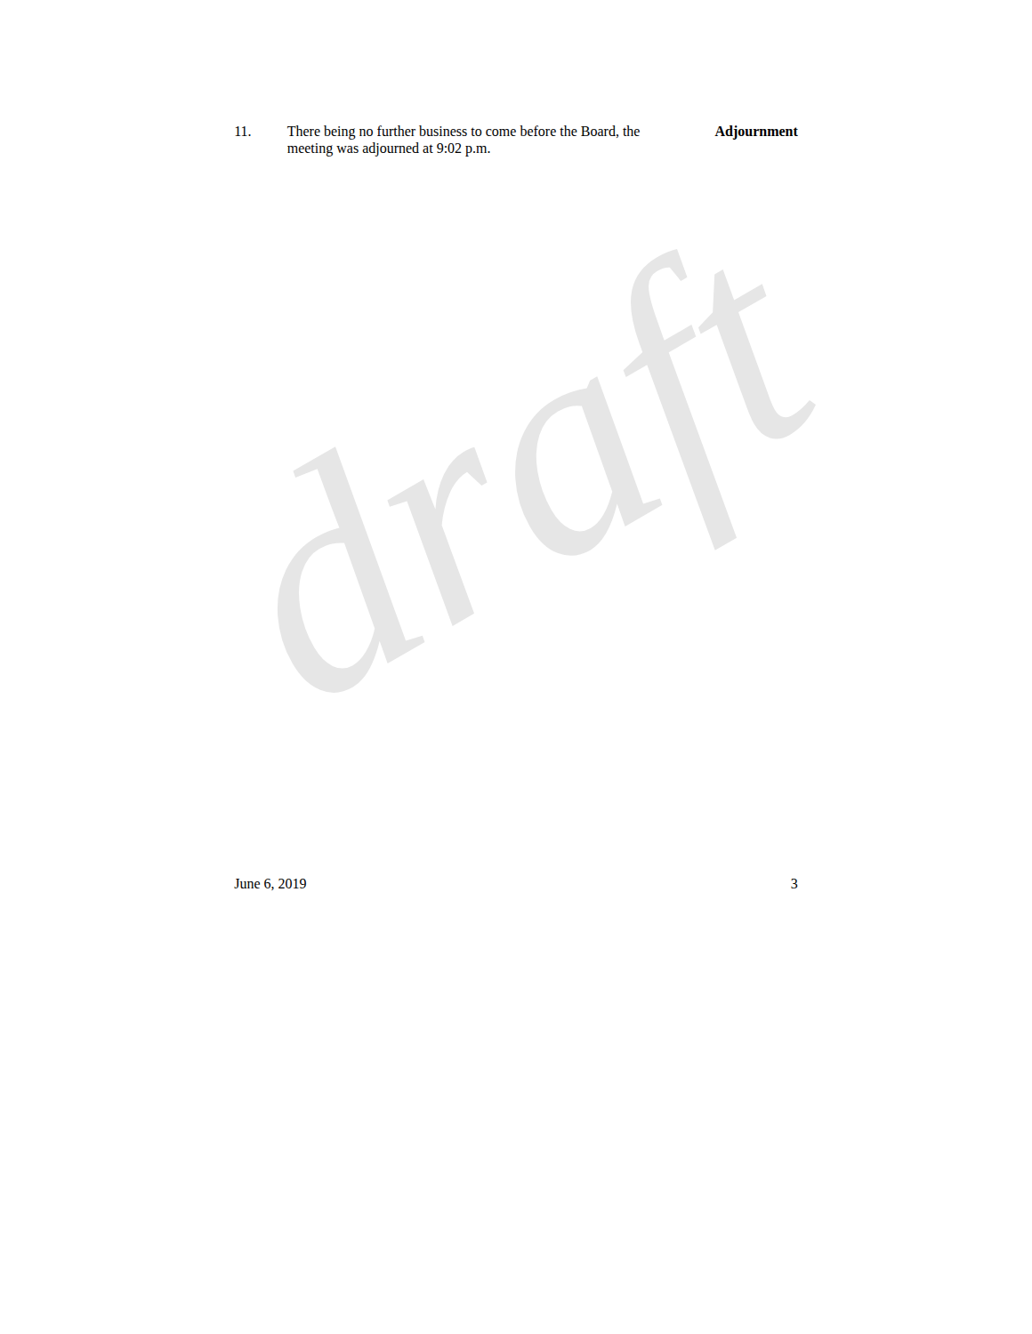draft
11.
There being no further business to come before the Board, the meeting was adjourned at 9:02 p.m.
Adjournment
June 6, 2019
3